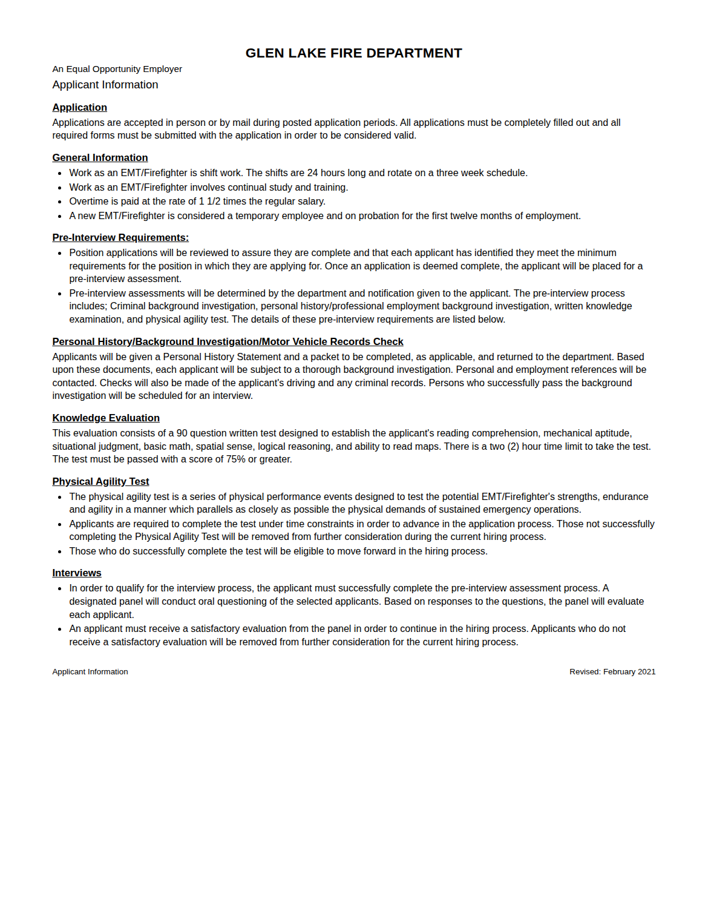GLEN LAKE FIRE DEPARTMENT
An Equal Opportunity Employer
Applicant Information
Application
Applications are accepted in person or by mail during posted application periods. All applications must be completely filled out and all required forms must be submitted with the application in order to be considered valid.
General Information
Work as an EMT/Firefighter is shift work. The shifts are 24 hours long and rotate on a three week schedule.
Work as an EMT/Firefighter involves continual study and training.
Overtime is paid at the rate of 1 1/2 times the regular salary.
A new EMT/Firefighter is considered a temporary employee and on probation for the first twelve months of employment.
Pre-Interview Requirements:
Position applications will be reviewed to assure they are complete and that each applicant has identified they meet the minimum requirements for the position in which they are applying for. Once an application is deemed complete, the applicant will be placed for a pre-interview assessment.
Pre-interview assessments will be determined by the department and notification given to the applicant. The pre-interview process includes; Criminal background investigation, personal history/professional employment background investigation, written knowledge examination, and physical agility test. The details of these pre-interview requirements are listed below.
Personal History/Background Investigation/Motor Vehicle Records Check
Applicants will be given a Personal History Statement and a packet to be completed, as applicable, and returned to the department. Based upon these documents, each applicant will be subject to a thorough background investigation. Personal and employment references will be contacted. Checks will also be made of the applicant's driving and any criminal records. Persons who successfully pass the background investigation will be scheduled for an interview.
Knowledge Evaluation
This evaluation consists of a 90 question written test designed to establish the applicant's reading comprehension, mechanical aptitude, situational judgment, basic math, spatial sense, logical reasoning, and ability to read maps. There is a two (2) hour time limit to take the test. The test must be passed with a score of 75% or greater.
Physical Agility Test
The physical agility test is a series of physical performance events designed to test the potential EMT/Firefighter's strengths, endurance and agility in a manner which parallels as closely as possible the physical demands of sustained emergency operations.
Applicants are required to complete the test under time constraints in order to advance in the application process. Those not successfully completing the Physical Agility Test will be removed from further consideration during the current hiring process.
Those who do successfully complete the test will be eligible to move forward in the hiring process.
Interviews
In order to qualify for the interview process, the applicant must successfully complete the pre-interview assessment process. A designated panel will conduct oral questioning of the selected applicants. Based on responses to the questions, the panel will evaluate each applicant.
An applicant must receive a satisfactory evaluation from the panel in order to continue in the hiring process. Applicants who do not receive a satisfactory evaluation will be removed from further consideration for the current hiring process.
Applicant Information Revised: February 2021